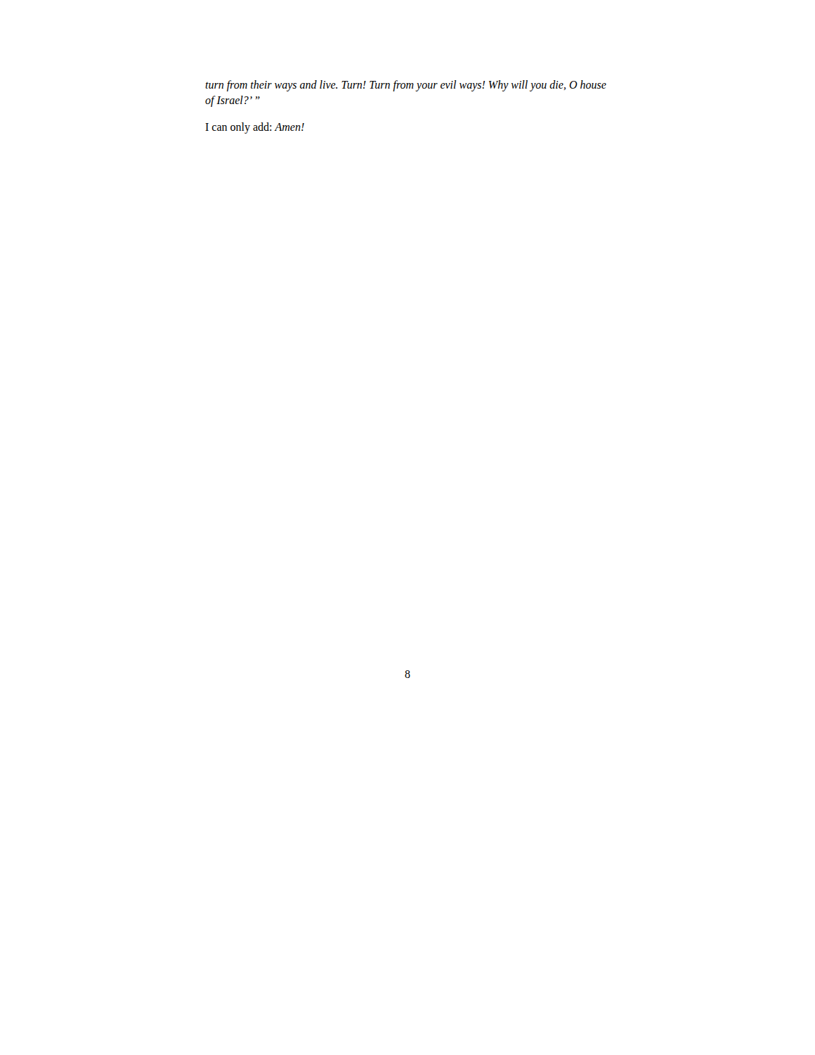turn from their ways and live. Turn! Turn from your evil ways! Why will you die, O house of Israel?’ ”
I can only add: Amen!
8